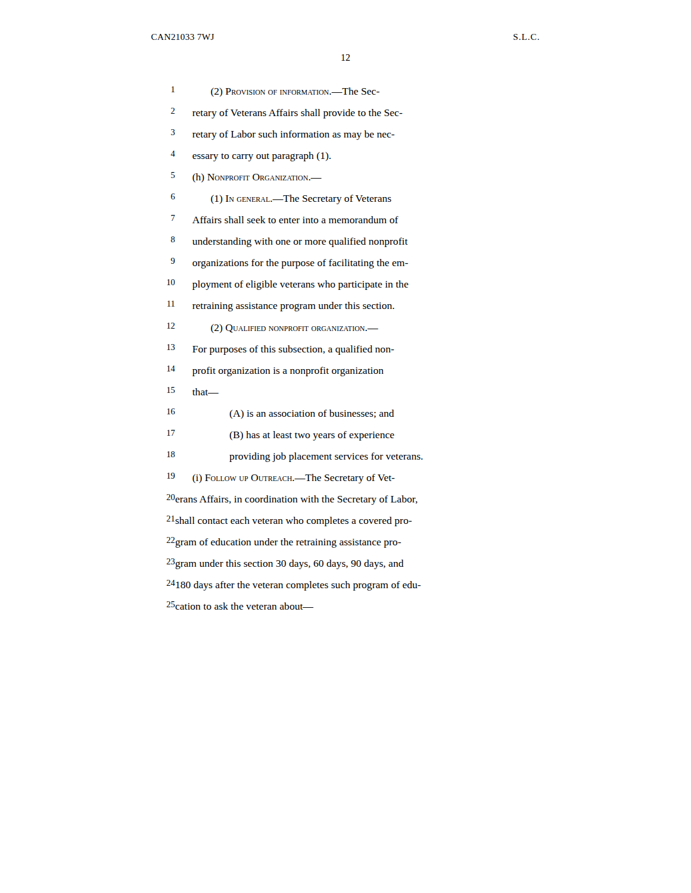CAN21033 7WJ S.L.C.
12
| 1 | (2) Provision of information. —The Sec- |
| 2 | retary of Veterans Affairs shall provide to the Sec- |
| 3 | retary of Labor such information as may be nec- |
| 4 | essary to carry out paragraph (1). |
| 5 | (h) Nonprofit Organization. — |
| 6 | (1) In general. —The Secretary of Veterans |
| 7 | Affairs shall seek to enter into a memorandum of |
| 8 | understanding with one or more qualified nonprofit |
| 9 | organizations for the purpose of facilitating the em- |
| 10 | ployment of eligible veterans who participate in the |
| 11 | retraining assistance program under this section. |
| 12 | (2) Qualified nonprofit organization. — |
| 13 | For purposes of this subsection, a qualified non- |
| 14 | profit organization is a nonprofit organization |
| 15 | that— |
| 16 | (A) is an association of businesses; and |
| 17 | (B) has at least two years of experience |
| 18 | providing job placement services for veterans. |
| 19 | (i) Follow up Outreach. —The Secretary of Vet- |
| 20 | erans Affairs, in coordination with the Secretary of Labor, |
| 21 | shall contact each veteran who completes a covered pro- |
| 22 | gram of education under the retraining assistance pro- |
| 23 | gram under this section 30 days, 60 days, 90 days, and |
| 24 | 180 days after the veteran completes such program of edu- |
| 25 | cation to ask the veteran about— |